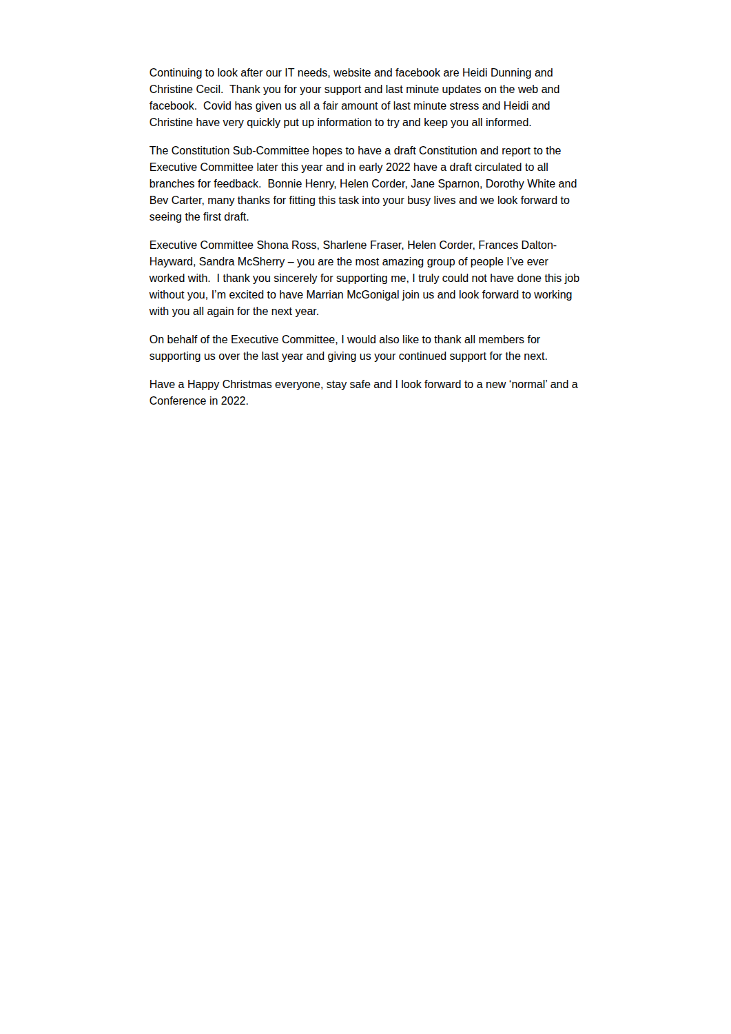Continuing to look after our IT needs, website and facebook are Heidi Dunning and Christine Cecil. Thank you for your support and last minute updates on the web and facebook. Covid has given us all a fair amount of last minute stress and Heidi and Christine have very quickly put up information to try and keep you all informed.
The Constitution Sub-Committee hopes to have a draft Constitution and report to the Executive Committee later this year and in early 2022 have a draft circulated to all branches for feedback. Bonnie Henry, Helen Corder, Jane Sparnon, Dorothy White and Bev Carter, many thanks for fitting this task into your busy lives and we look forward to seeing the first draft.
Executive Committee Shona Ross, Sharlene Fraser, Helen Corder, Frances Dalton-Hayward, Sandra McSherry – you are the most amazing group of people I’ve ever worked with. I thank you sincerely for supporting me, I truly could not have done this job without you, I’m excited to have Marrian McGonigal join us and look forward to working with you all again for the next year.
On behalf of the Executive Committee, I would also like to thank all members for supporting us over the last year and giving us your continued support for the next.
Have a Happy Christmas everyone, stay safe and I look forward to a new ‘normal’ and a Conference in 2022.